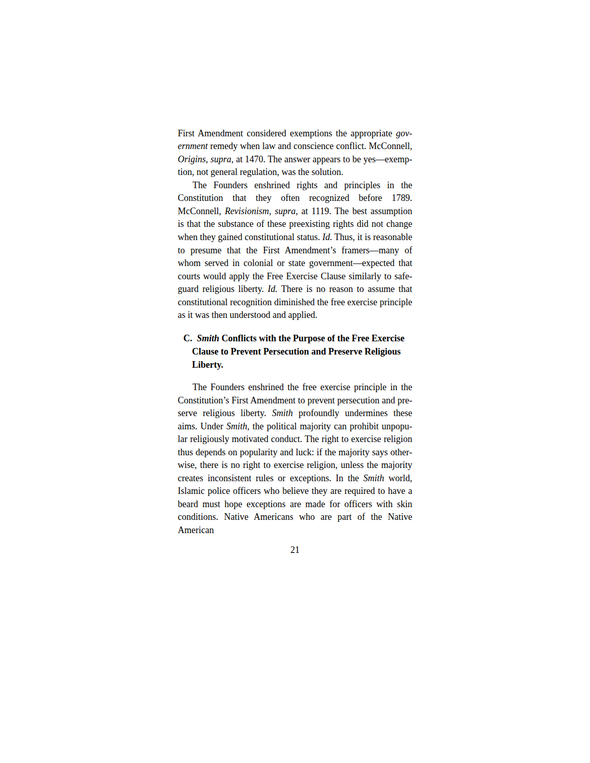First Amendment considered exemptions the appropriate government remedy when law and conscience conflict. McConnell, Origins, supra, at 1470. The answer appears to be yes—exemption, not general regulation, was the solution.
The Founders enshrined rights and principles in the Constitution that they often recognized before 1789. McConnell, Revisionism, supra, at 1119. The best assumption is that the substance of these preexisting rights did not change when they gained constitutional status. Id. Thus, it is reasonable to presume that the First Amendment’s framers—many of whom served in colonial or state government—expected that courts would apply the Free Exercise Clause similarly to safeguard religious liberty. Id. There is no reason to assume that constitutional recognition diminished the free exercise principle as it was then understood and applied.
C. Smith Conflicts with the Purpose of the Free Exercise Clause to Prevent Persecution and Preserve Religious Liberty.
The Founders enshrined the free exercise principle in the Constitution’s First Amendment to prevent persecution and preserve religious liberty. Smith profoundly undermines these aims. Under Smith, the political majority can prohibit unpopular religiously motivated conduct. The right to exercise religion thus depends on popularity and luck: if the majority says otherwise, there is no right to exercise religion, unless the majority creates inconsistent rules or exceptions. In the Smith world, Islamic police officers who believe they are required to have a beard must hope exceptions are made for officers with skin conditions. Native Americans who are part of the Native American
21